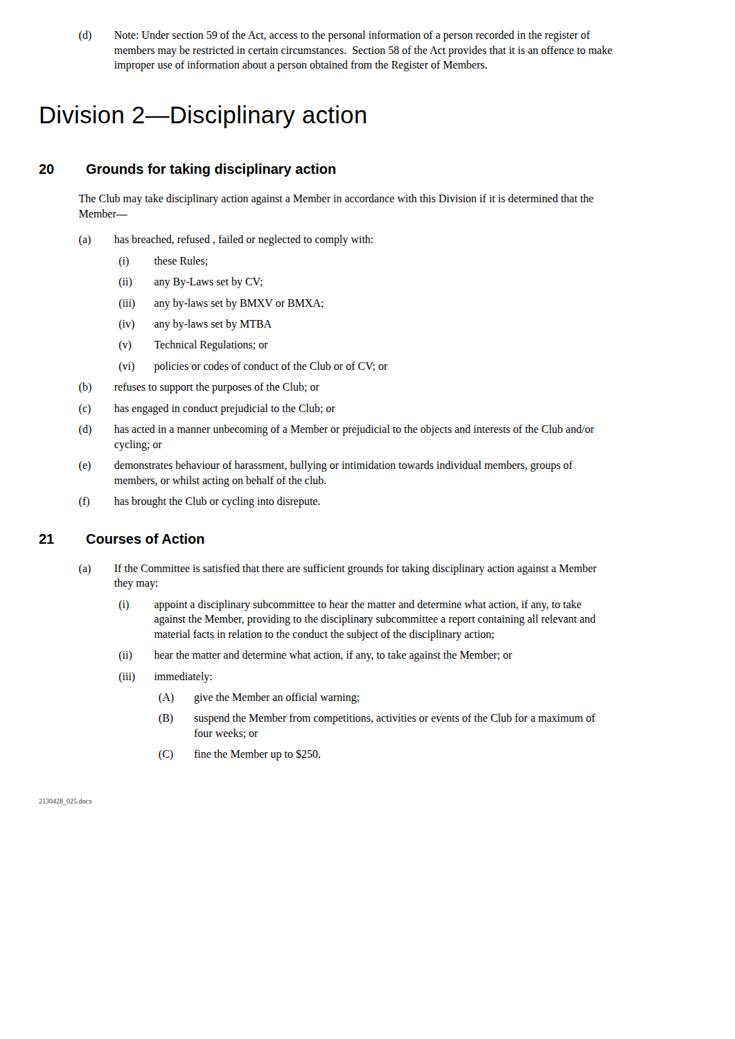(d) Note: Under section 59 of the Act, access to the personal information of a person recorded in the register of members may be restricted in certain circumstances. Section 58 of the Act provides that it is an offence to make improper use of information about a person obtained from the Register of Members.
Division 2—Disciplinary action
20 Grounds for taking disciplinary action
The Club may take disciplinary action against a Member in accordance with this Division if it is determined that the Member—
(a) has breached, refused , failed or neglected to comply with:
(i) these Rules;
(ii) any By-Laws set by CV;
(iii) any by-laws set by BMXV or BMXA;
(iv) any by-laws set by MTBA
(v) Technical Regulations; or
(vi) policies or codes of conduct of the Club or of CV; or
(b) refuses to support the purposes of the Club; or
(c) has engaged in conduct prejudicial to the Club; or
(d) has acted in a manner unbecoming of a Member or prejudicial to the objects and interests of the Club and/or cycling; or
(e) demonstrates behaviour of harassment, bullying or intimidation towards individual members, groups of members, or whilst acting on behalf of the club.
(f) has brought the Club or cycling into disrepute.
21 Courses of Action
(a) If the Committee is satisfied that there are sufficient grounds for taking disciplinary action against a Member they may:
(i) appoint a disciplinary subcommittee to hear the matter and determine what action, if any, to take against the Member, providing to the disciplinary subcommittee a report containing all relevant and material facts in relation to the conduct the subject of the disciplinary action;
(ii) hear the matter and determine what action, if any, to take against the Member; or
(iii) immediately:
(A) give the Member an official warning;
(B) suspend the Member from competitions, activities or events of the Club for a maximum of four weeks; or
(C) fine the Member up to $250.
2130428_025.docx